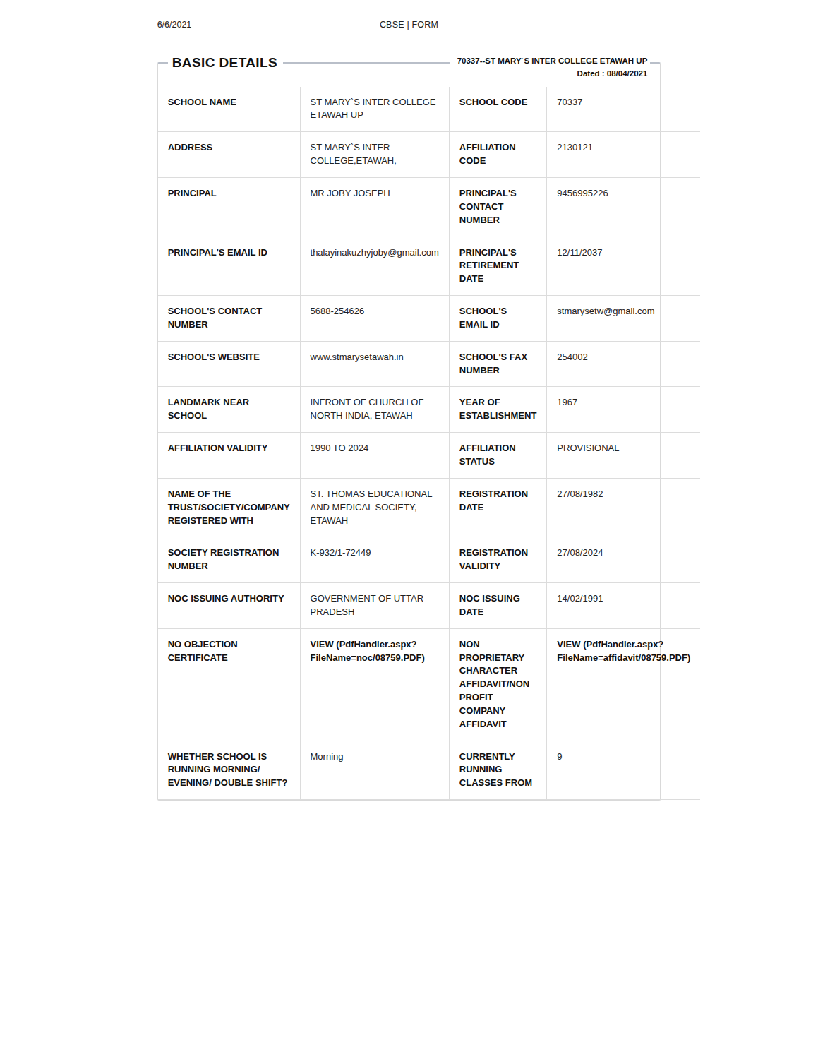6/6/2021
CBSE | FORM
BASIC DETAILS
70337--ST MARY`S INTER COLLEGE ETAWAH UP
Dated : 08/04/2021
| SCHOOL NAME | ST MARY`S INTER COLLEGE ETAWAH UP | SCHOOL CODE | 70337 |
| ADDRESS | ST MARY`S INTER COLLEGE,ETAWAH, | AFFILIATION CODE | 2130121 |
| PRINCIPAL | MR JOBY JOSEPH | PRINCIPAL'S CONTACT NUMBER | 9456995226 |
| PRINCIPAL'S EMAIL ID | thalayinakuzhyjoby@gmail.com | PRINCIPAL'S RETIREMENT DATE | 12/11/2037 |
| SCHOOL'S CONTACT NUMBER | 5688-254626 | SCHOOL'S EMAIL ID | stmarysetw@gmail.com |
| SCHOOL'S WEBSITE | www.stmarysetawah.in | SCHOOL'S FAX NUMBER | 254002 |
| LANDMARK NEAR SCHOOL | INFRONT OF CHURCH OF NORTH INDIA, ETAWAH | YEAR OF ESTABLISHMENT | 1967 |
| AFFILIATION VALIDITY | 1990 TO 2024 | AFFILIATION STATUS | PROVISIONAL |
| NAME OF THE TRUST/SOCIETY/COMPANY REGISTERED WITH | ST. THOMAS EDUCATIONAL AND MEDICAL SOCIETY, ETAWAH | REGISTRATION DATE | 27/08/1982 |
| SOCIETY REGISTRATION NUMBER | K-932/1-72449 | REGISTRATION VALIDITY | 27/08/2024 |
| NOC ISSUING AUTHORITY | GOVERNMENT OF UTTAR PRADESH | NOC ISSUING DATE | 14/02/1991 |
| NO OBJECTION CERTIFICATE | VIEW (PdfHandler.aspx?FileName=noc/08759.PDF) | NON PROPRIETARY CHARACTER AFFIDAVIT/NON PROFIT COMPANY AFFIDAVIT | VIEW (PdfHandler.aspx?FileName=affidavit/08759.PDF) |
| WHETHER SCHOOL IS RUNNING MORNING/ EVENING/ DOUBLE SHIFT? | Morning | CURRENTLY RUNNING CLASSES FROM | 9 |